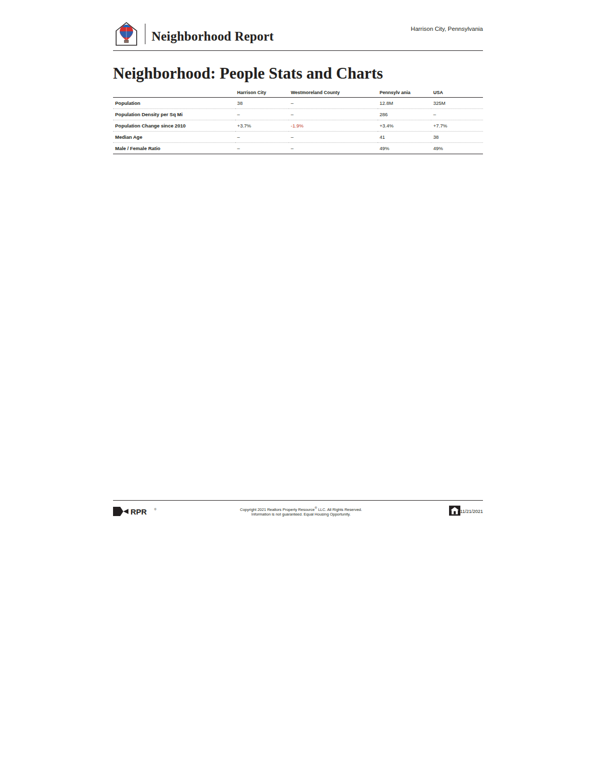Neighborhood Report
Harrison City, Pennsylvania
Neighborhood: People Stats and Charts
| | Harrison City | Westmoreland County | Pennsylv ania | USA |
| --- | --- | --- | --- | --- |
| Population | 38 | – | 12.8M | 325M |
| Population Density per Sq Mi | – | – | 286 | – |
| Population Change since 2010 | +3.7% | -1.9% | +3.4% | +7.7% |
| Median Age | – | – | 41 | 38 |
| Male / Female Ratio | – | – | 49% | 49% |
RPR ®
Copyright 2021 Realtors Property Resource® LLC. All Rights Reserved.
Information is not guaranteed. Equal Housing Opportunity.
11/21/2021